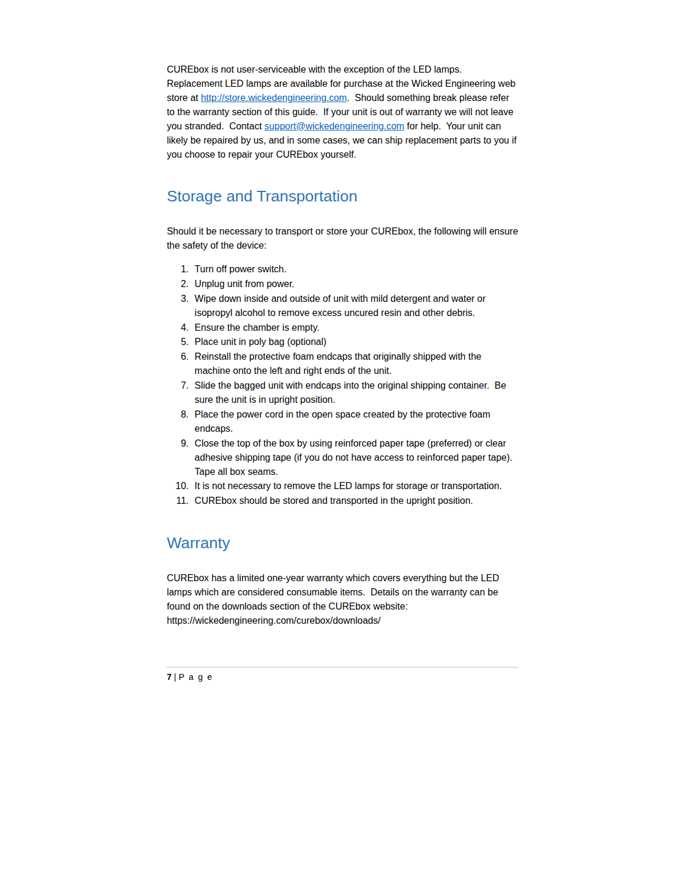CUREbox is not user-serviceable with the exception of the LED lamps. Replacement LED lamps are available for purchase at the Wicked Engineering web store at http://store.wickedengineering.com. Should something break please refer to the warranty section of this guide. If your unit is out of warranty we will not leave you stranded. Contact support@wickedengineering.com for help. Your unit can likely be repaired by us, and in some cases, we can ship replacement parts to you if you choose to repair your CUREbox yourself.
Storage and Transportation
Should it be necessary to transport or store your CUREbox, the following will ensure the safety of the device:
Turn off power switch.
Unplug unit from power.
Wipe down inside and outside of unit with mild detergent and water or isopropyl alcohol to remove excess uncured resin and other debris.
Ensure the chamber is empty.
Place unit in poly bag (optional)
Reinstall the protective foam endcaps that originally shipped with the machine onto the left and right ends of the unit.
Slide the bagged unit with endcaps into the original shipping container. Be sure the unit is in upright position.
Place the power cord in the open space created by the protective foam endcaps.
Close the top of the box by using reinforced paper tape (preferred) or clear adhesive shipping tape (if you do not have access to reinforced paper tape). Tape all box seams.
It is not necessary to remove the LED lamps for storage or transportation.
CUREbox should be stored and transported in the upright position.
Warranty
CUREbox has a limited one-year warranty which covers everything but the LED lamps which are considered consumable items. Details on the warranty can be found on the downloads section of the CUREbox website: https://wickedengineering.com/curebox/downloads/
7 | P a g e